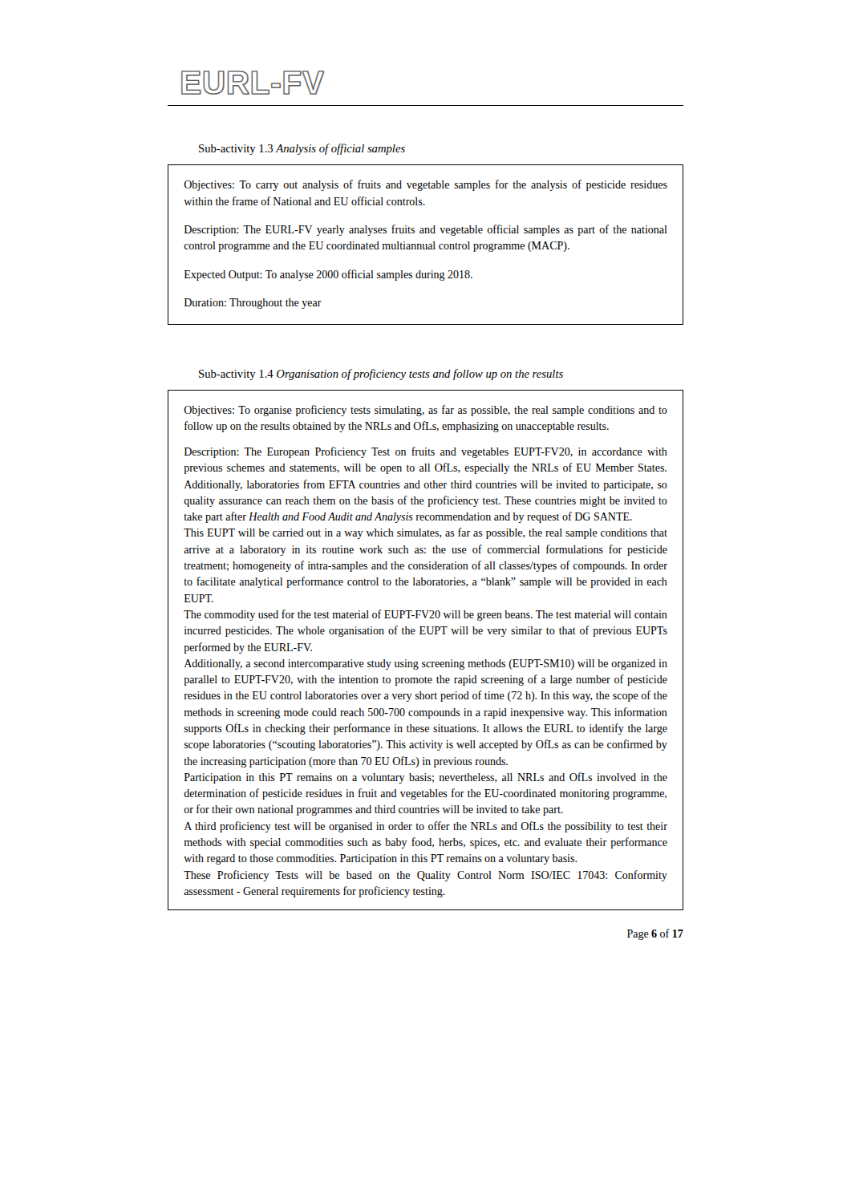EURL-FV
Sub-activity 1.3 Analysis of official samples
Objectives: To carry out analysis of fruits and vegetable samples for the analysis of pesticide residues within the frame of National and EU official controls.
Description: The EURL-FV yearly analyses fruits and vegetable official samples as part of the national control programme and the EU coordinated multiannual control programme (MACP).
Expected Output: To analyse 2000 official samples during 2018.
Duration: Throughout the year
Sub-activity 1.4 Organisation of proficiency tests and follow up on the results
Objectives: To organise proficiency tests simulating, as far as possible, the real sample conditions and to follow up on the results obtained by the NRLs and OfLs, emphasizing on unacceptable results.
Description: The European Proficiency Test on fruits and vegetables EUPT-FV20, in accordance with previous schemes and statements, will be open to all OfLs, especially the NRLs of EU Member States. Additionally, laboratories from EFTA countries and other third countries will be invited to participate, so quality assurance can reach them on the basis of the proficiency test. These countries might be invited to take part after Health and Food Audit and Analysis recommendation and by request of DG SANTE.
This EUPT will be carried out in a way which simulates, as far as possible, the real sample conditions that arrive at a laboratory in its routine work such as: the use of commercial formulations for pesticide treatment; homogeneity of intra-samples and the consideration of all classes/types of compounds. In order to facilitate analytical performance control to the laboratories, a “blank” sample will be provided in each EUPT.
The commodity used for the test material of EUPT-FV20 will be green beans. The test material will contain incurred pesticides. The whole organisation of the EUPT will be very similar to that of previous EUPTs performed by the EURL-FV.
Additionally, a second intercomparative study using screening methods (EUPT-SM10) will be organized in parallel to EUPT-FV20, with the intention to promote the rapid screening of a large number of pesticide residues in the EU control laboratories over a very short period of time (72 h). In this way, the scope of the methods in screening mode could reach 500-700 compounds in a rapid inexpensive way. This information supports OfLs in checking their performance in these situations. It allows the EURL to identify the large scope laboratories (“scouting laboratories”). This activity is well accepted by OfLs as can be confirmed by the increasing participation (more than 70 EU OfLs) in previous rounds.
Participation in this PT remains on a voluntary basis; nevertheless, all NRLs and OfLs involved in the determination of pesticide residues in fruit and vegetables for the EU-coordinated monitoring programme, or for their own national programmes and third countries will be invited to take part.
A third proficiency test will be organised in order to offer the NRLs and OfLs the possibility to test their methods with special commodities such as baby food, herbs, spices, etc. and evaluate their performance with regard to those commodities. Participation in this PT remains on a voluntary basis.
These Proficiency Tests will be based on the Quality Control Norm ISO/IEC 17043: Conformity assessment - General requirements for proficiency testing.
Page 6 of 17